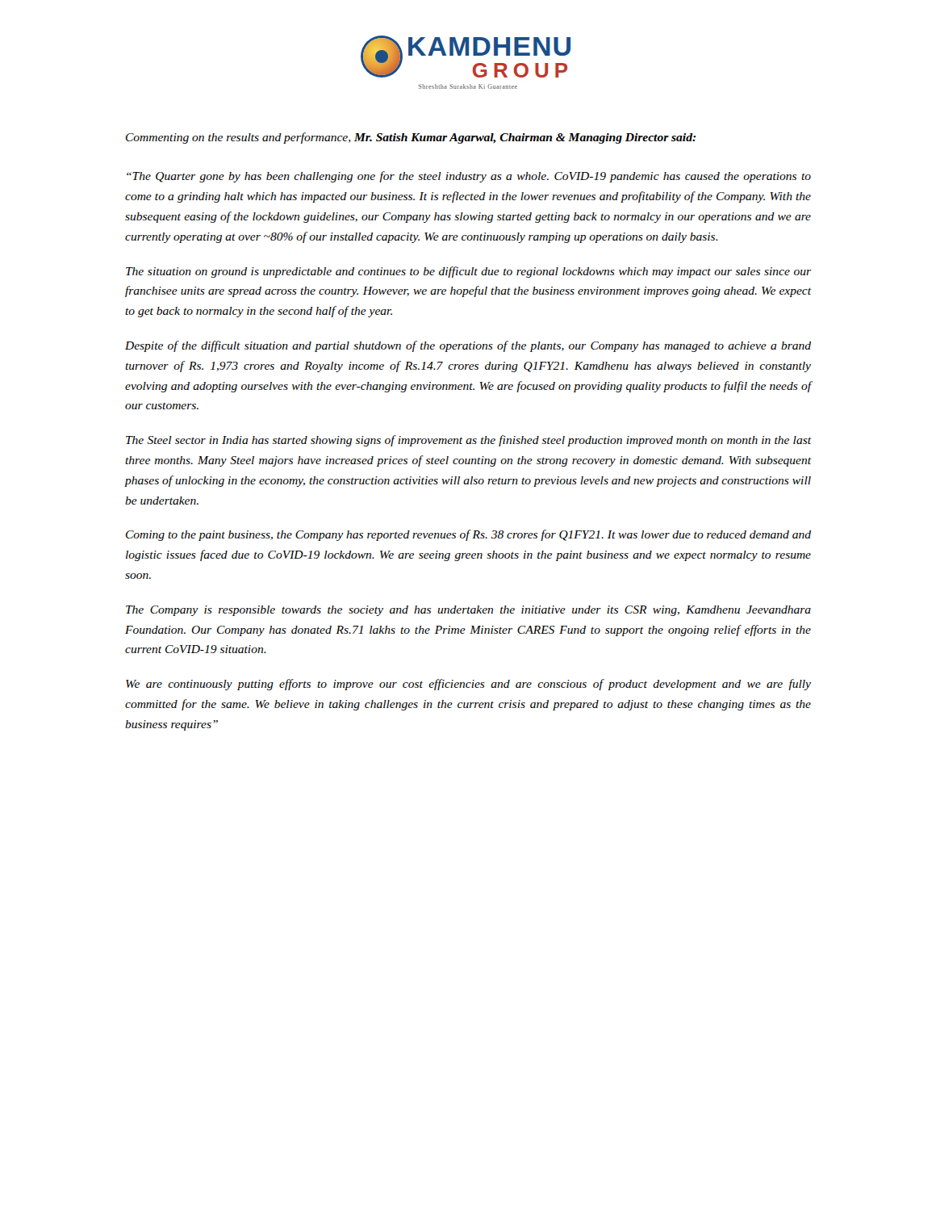KAMDHENU GROUP
Shreshtha Suraksha Ki Guarantee
Commenting on the results and performance, Mr. Satish Kumar Agarwal, Chairman & Managing Director said:
“The Quarter gone by has been challenging one for the steel industry as a whole. CoVID-19 pandemic has caused the operations to come to a grinding halt which has impacted our business. It is reflected in the lower revenues and profitability of the Company. With the subsequent easing of the lockdown guidelines, our Company has slowing started getting back to normalcy in our operations and we are currently operating at over ~80% of our installed capacity. We are continuously ramping up operations on daily basis.
The situation on ground is unpredictable and continues to be difficult due to regional lockdowns which may impact our sales since our franchisee units are spread across the country. However, we are hopeful that the business environment improves going ahead. We expect to get back to normalcy in the second half of the year.
Despite of the difficult situation and partial shutdown of the operations of the plants, our Company has managed to achieve a brand turnover of Rs. 1,973 crores and Royalty income of Rs.14.7 crores during Q1FY21. Kamdhenu has always believed in constantly evolving and adopting ourselves with the ever-changing environment. We are focused on providing quality products to fulfil the needs of our customers.
The Steel sector in India has started showing signs of improvement as the finished steel production improved month on month in the last three months. Many Steel majors have increased prices of steel counting on the strong recovery in domestic demand. With subsequent phases of unlocking in the economy, the construction activities will also return to previous levels and new projects and constructions will be undertaken.
Coming to the paint business, the Company has reported revenues of Rs. 38 crores for Q1FY21. It was lower due to reduced demand and logistic issues faced due to CoVID-19 lockdown. We are seeing green shoots in the paint business and we expect normalcy to resume soon.
The Company is responsible towards the society and has undertaken the initiative under its CSR wing, Kamdhenu Jeevandhara Foundation. Our Company has donated Rs.71 lakhs to the Prime Minister CARES Fund to support the ongoing relief efforts in the current CoVID-19 situation.
We are continuously putting efforts to improve our cost efficiencies and are conscious of product development and we are fully committed for the same. We believe in taking challenges in the current crisis and prepared to adjust to these changing times as the business requires”